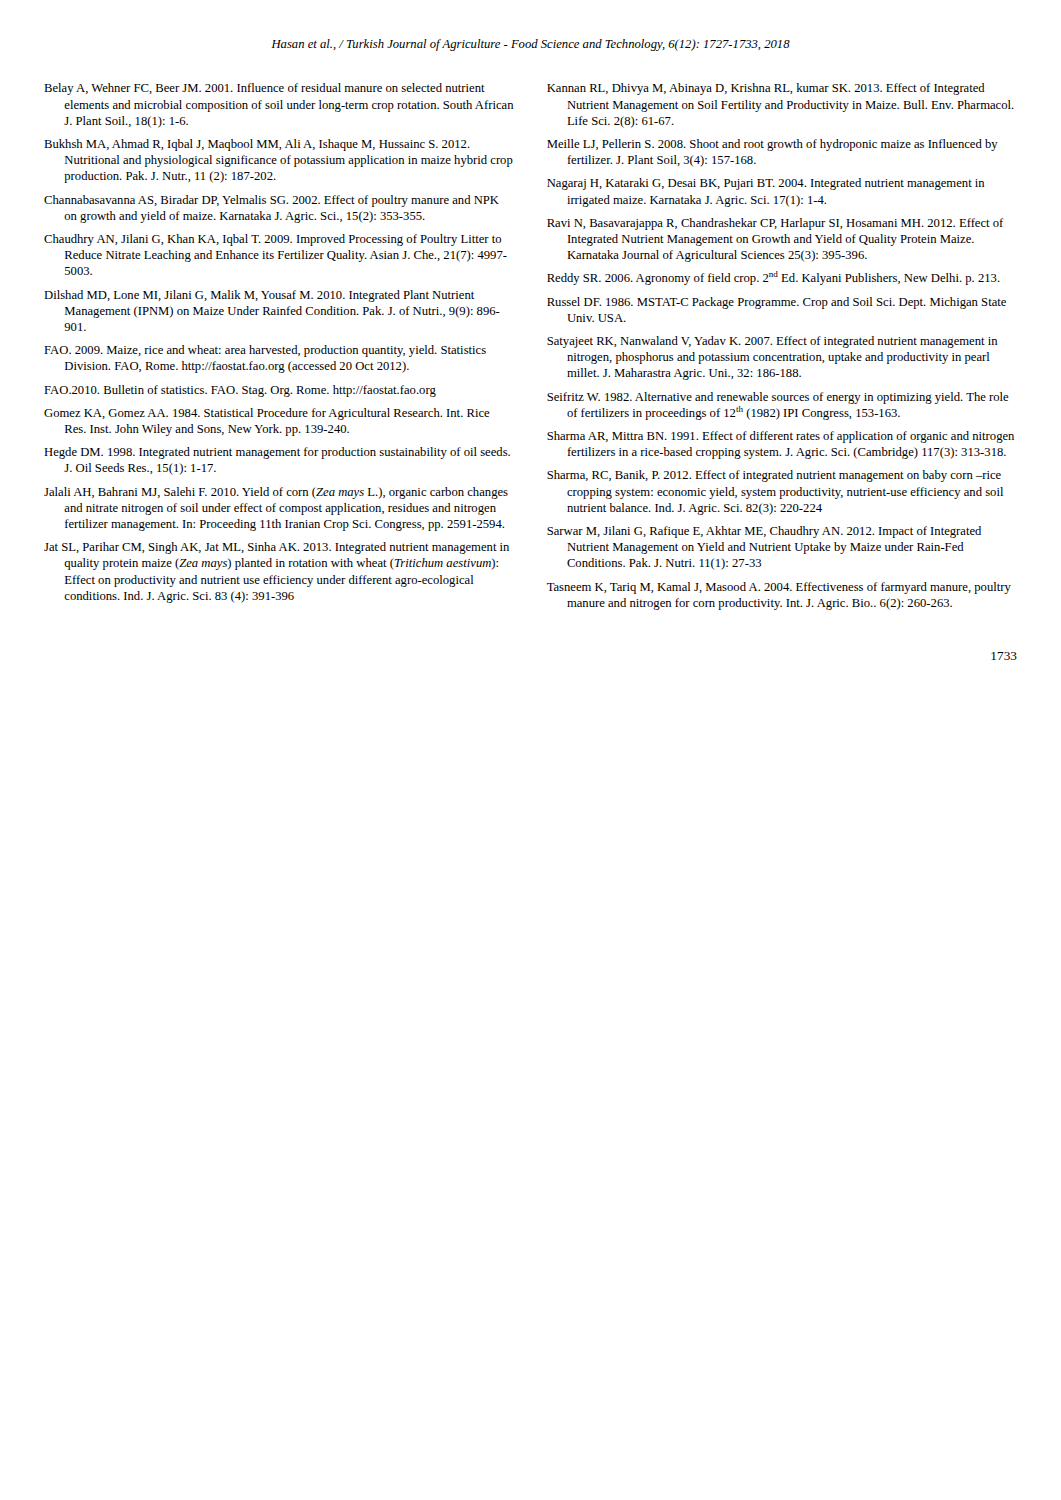Hasan et al., / Turkish Journal of Agriculture - Food Science and Technology, 6(12): 1727-1733, 2018
Belay A, Wehner FC, Beer JM. 2001. Influence of residual manure on selected nutrient elements and microbial composition of soil under long-term crop rotation. South African J. Plant Soil., 18(1): 1-6.
Bukhsh MA, Ahmad R, Iqbal J, Maqbool MM, Ali A, Ishaque M, Hussainc S. 2012. Nutritional and physiological significance of potassium application in maize hybrid crop production. Pak. J. Nutr., 11 (2): 187-202.
Channabasavanna AS, Biradar DP, Yelmalis SG. 2002. Effect of poultry manure and NPK on growth and yield of maize. Karnataka J. Agric. Sci., 15(2): 353-355.
Chaudhry AN, Jilani G, Khan KA, Iqbal T. 2009. Improved Processing of Poultry Litter to Reduce Nitrate Leaching and Enhance its Fertilizer Quality. Asian J. Che., 21(7): 4997-5003.
Dilshad MD, Lone MI, Jilani G, Malik M, Yousaf M. 2010. Integrated Plant Nutrient Management (IPNM) on Maize Under Rainfed Condition. Pak. J. of Nutri., 9(9): 896-901.
FAO. 2009. Maize, rice and wheat: area harvested, production quantity, yield. Statistics Division. FAO, Rome. http://faostat.fao.org (accessed 20 Oct 2012).
FAO.2010. Bulletin of statistics. FAO. Stag. Org. Rome. http://faostat.fao.org
Gomez KA, Gomez AA. 1984. Statistical Procedure for Agricultural Research. Int. Rice Res. Inst. John Wiley and Sons, New York. pp. 139-240.
Hegde DM. 1998. Integrated nutrient management for production sustainability of oil seeds. J. Oil Seeds Res., 15(1): 1-17.
Jalali AH, Bahrani MJ, Salehi F. 2010. Yield of corn (Zea mays L.), organic carbon changes and nitrate nitrogen of soil under effect of compost application, residues and nitrogen fertilizer management. In: Proceeding 11th Iranian Crop Sci. Congress, pp. 2591-2594.
Jat SL, Parihar CM, Singh AK, Jat ML, Sinha AK. 2013. Integrated nutrient management in quality protein maize (Zea mays) planted in rotation with wheat (Tritichum aestivum): Effect on productivity and nutrient use efficiency under different agro-ecological conditions. Ind. J. Agric. Sci. 83 (4): 391-396
Kannan RL, Dhivya M, Abinaya D, Krishna RL, kumar SK. 2013. Effect of Integrated Nutrient Management on Soil Fertility and Productivity in Maize. Bull. Env. Pharmacol. Life Sci. 2(8): 61-67.
Meille LJ, Pellerin S. 2008. Shoot and root growth of hydroponic maize as Influenced by fertilizer. J. Plant Soil, 3(4): 157-168.
Nagaraj H, Kataraki G, Desai BK, Pujari BT. 2004. Integrated nutrient management in irrigated maize. Karnataka J. Agric. Sci. 17(1): 1-4.
Ravi N, Basavarajappa R, Chandrashekar CP, Harlapur SI, Hosamani MH. 2012. Effect of Integrated Nutrient Management on Growth and Yield of Quality Protein Maize. Karnataka Journal of Agricultural Sciences 25(3): 395-396.
Reddy SR. 2006. Agronomy of field crop. 2nd Ed. Kalyani Publishers, New Delhi. p. 213.
Russel DF. 1986. MSTAT-C Package Programme. Crop and Soil Sci. Dept. Michigan State Univ. USA.
Satyajeet RK, Nanwaland V, Yadav K. 2007. Effect of integrated nutrient management in nitrogen, phosphorus and potassium concentration, uptake and productivity in pearl millet. J. Maharastra Agric. Uni., 32: 186-188.
Seifritz W. 1982. Alternative and renewable sources of energy in optimizing yield. The role of fertilizers in proceedings of 12th (1982) IPI Congress, 153-163.
Sharma AR, Mittra BN. 1991. Effect of different rates of application of organic and nitrogen fertilizers in a rice-based cropping system. J. Agric. Sci. (Cambridge) 117(3): 313-318.
Sharma, RC, Banik, P. 2012. Effect of integrated nutrient management on baby corn –rice cropping system: economic yield, system productivity, nutrient-use efficiency and soil nutrient balance. Ind. J. Agric. Sci. 82(3): 220-224
Sarwar M, Jilani G, Rafique E, Akhtar ME, Chaudhry AN. 2012. Impact of Integrated Nutrient Management on Yield and Nutrient Uptake by Maize under Rain-Fed Conditions. Pak. J. Nutri. 11(1): 27-33
Tasneem K, Tariq M, Kamal J, Masood A. 2004. Effectiveness of farmyard manure, poultry manure and nitrogen for corn productivity. Int. J. Agric. Bio.. 6(2): 260-263.
1733